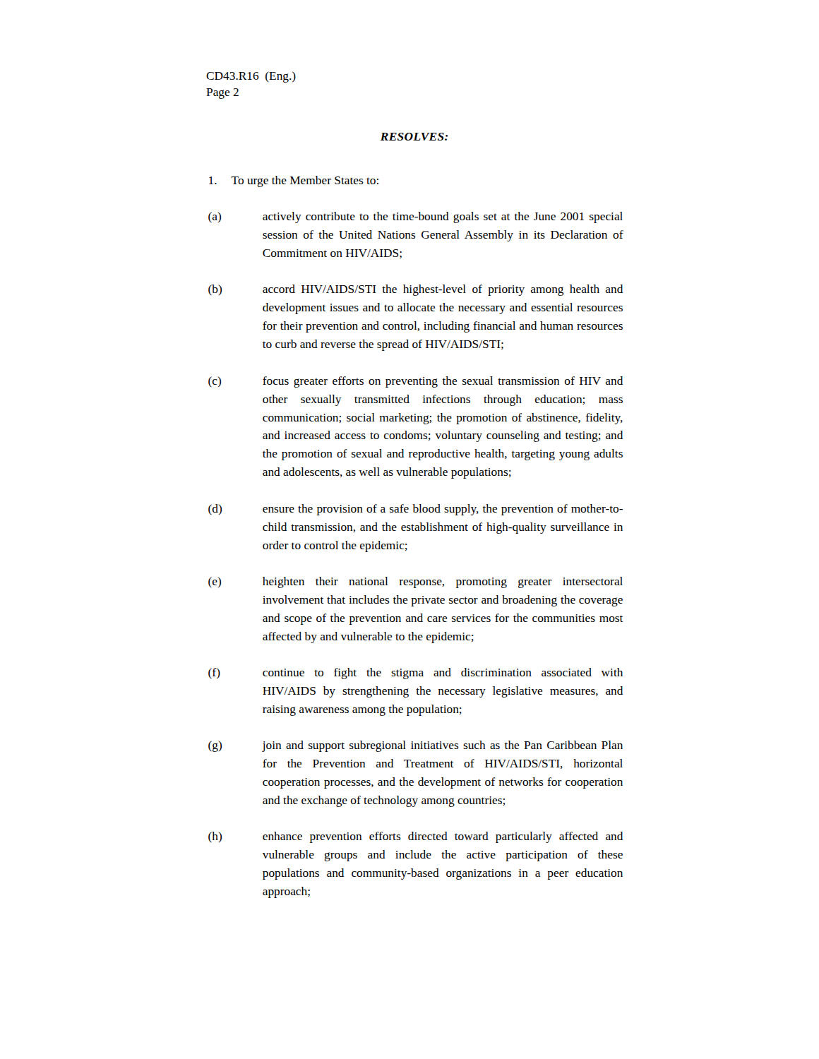CD43.R16 (Eng.)
Page 2
RESOLVES:
1. To urge the Member States to:
(a) actively contribute to the time-bound goals set at the June 2001 special session of the United Nations General Assembly in its Declaration of Commitment on HIV/AIDS;
(b) accord HIV/AIDS/STI the highest-level of priority among health and development issues and to allocate the necessary and essential resources for their prevention and control, including financial and human resources to curb and reverse the spread of HIV/AIDS/STI;
(c) focus greater efforts on preventing the sexual transmission of HIV and other sexually transmitted infections through education; mass communication; social marketing; the promotion of abstinence, fidelity, and increased access to condoms; voluntary counseling and testing; and the promotion of sexual and reproductive health, targeting young adults and adolescents, as well as vulnerable populations;
(d) ensure the provision of a safe blood supply, the prevention of mother-to-child transmission, and the establishment of high-quality surveillance in order to control the epidemic;
(e) heighten their national response, promoting greater intersectoral involvement that includes the private sector and broadening the coverage and scope of the prevention and care services for the communities most affected by and vulnerable to the epidemic;
(f) continue to fight the stigma and discrimination associated with HIV/AIDS by strengthening the necessary legislative measures, and raising awareness among the population;
(g) join and support subregional initiatives such as the Pan Caribbean Plan for the Prevention and Treatment of HIV/AIDS/STI, horizontal cooperation processes, and the development of networks for cooperation and the exchange of technology among countries;
(h) enhance prevention efforts directed toward particularly affected and vulnerable groups and include the active participation of these populations and community-based organizations in a peer education approach;